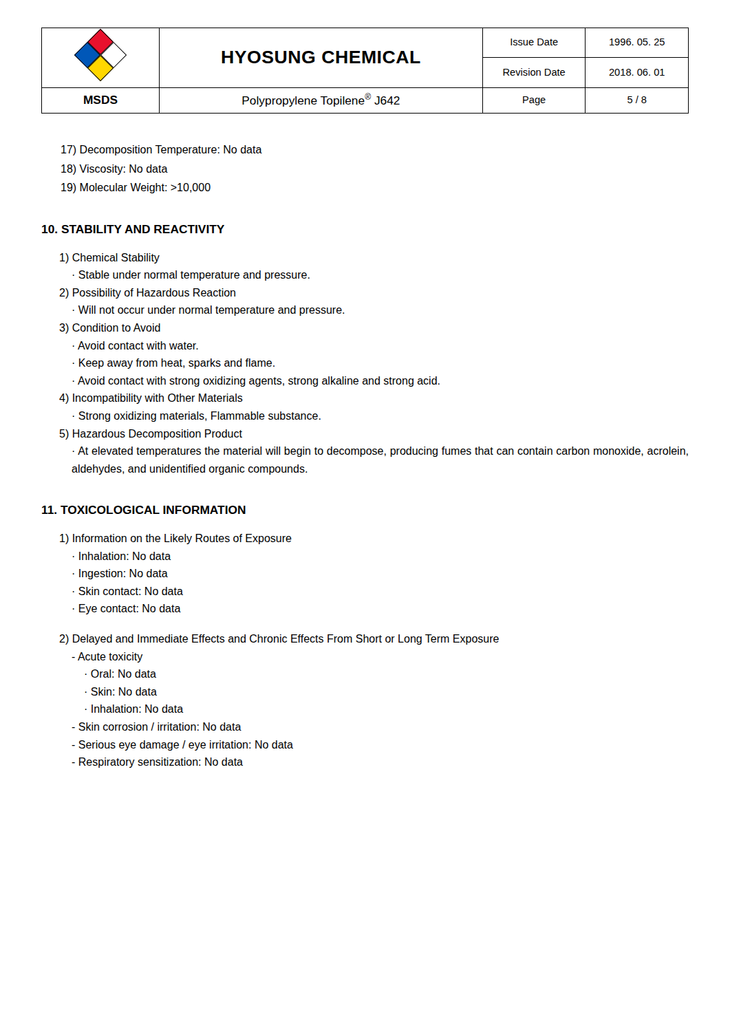| | HYOSUNG CHEMICAL | Issue Date | 1996. 05. 25 |
| Revision Date | 2018. 06. 01 |
| MSDS | Polypropylene Topilene ® J642 | Page | 5 / 8 |
17) Decomposition Temperature: No data
18) Viscosity: No data
19) Molecular Weight: >10,000
10. STABILITY AND REACTIVITY
1) Chemical Stability
· Stable under normal temperature and pressure.
2) Possibility of Hazardous Reaction
· Will not occur under normal temperature and pressure.
3) Condition to Avoid
· Avoid contact with water.
· Keep away from heat, sparks and flame.
· Avoid contact with strong oxidizing agents, strong alkaline and strong acid.
4) Incompatibility with Other Materials
· Strong oxidizing materials, Flammable substance.
5) Hazardous Decomposition Product
· At elevated temperatures the material will begin to decompose, producing fumes that can contain carbon monoxide, acrolein, aldehydes, and unidentified organic compounds.
11. TOXICOLOGICAL INFORMATION
1) Information on the Likely Routes of Exposure
· Inhalation: No data
· Ingestion: No data
· Skin contact: No data
· Eye contact: No data
2) Delayed and Immediate Effects and Chronic Effects From Short or Long Term Exposure
- Acute toxicity
· Oral: No data
· Skin: No data
· Inhalation: No data
- Skin corrosion / irritation: No data
- Serious eye damage / eye irritation: No data
- Respiratory sensitization: No data